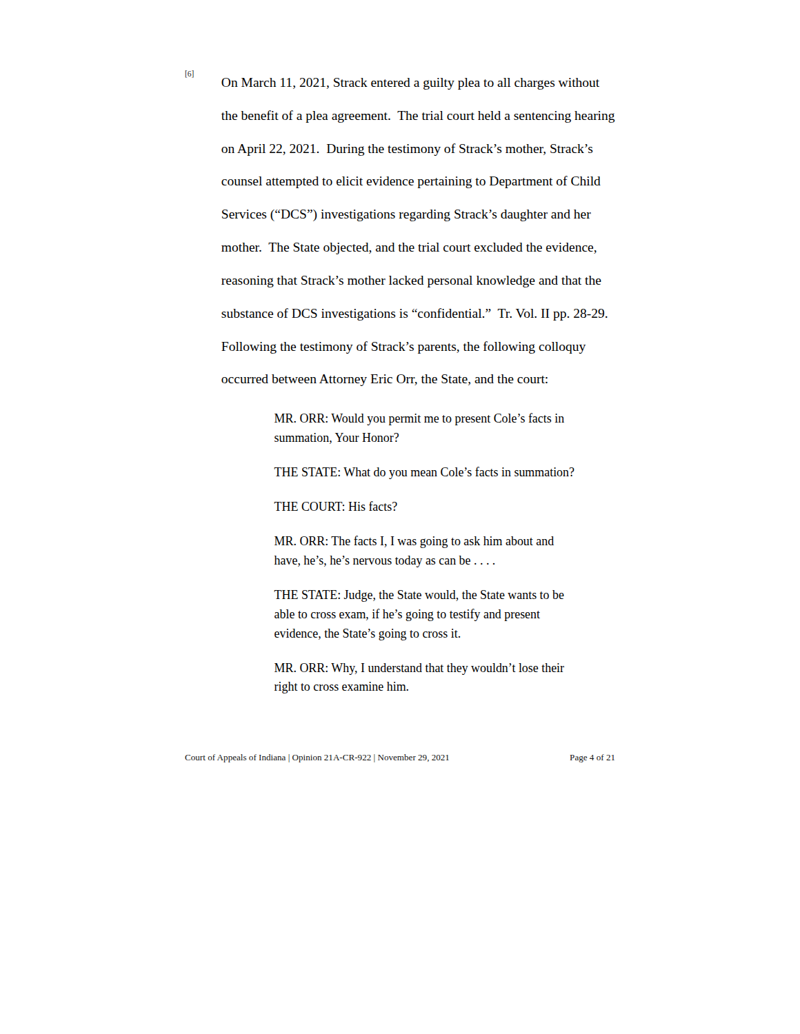[6]
On March 11, 2021, Strack entered a guilty plea to all charges without the benefit of a plea agreement. The trial court held a sentencing hearing on April 22, 2021. During the testimony of Strack’s mother, Strack’s counsel attempted to elicit evidence pertaining to Department of Child Services (“DCS”) investigations regarding Strack’s daughter and her mother. The State objected, and the trial court excluded the evidence, reasoning that Strack’s mother lacked personal knowledge and that the substance of DCS investigations is “confidential.” Tr. Vol. II pp. 28-29. Following the testimony of Strack’s parents, the following colloquy occurred between Attorney Eric Orr, the State, and the court:
MR. ORR: Would you permit me to present Cole’s facts in summation, Your Honor?
THE STATE: What do you mean Cole’s facts in summation?
THE COURT: His facts?
MR. ORR: The facts I, I was going to ask him about and have, he’s, he’s nervous today as can be . . . .
THE STATE: Judge, the State would, the State wants to be able to cross exam, if he’s going to testify and present evidence, the State’s going to cross it.
MR. ORR: Why, I understand that they wouldn’t lose their right to cross examine him.
Court of Appeals of Indiana | Opinion 21A-CR-922 | November 29, 2021
Page 4 of 21